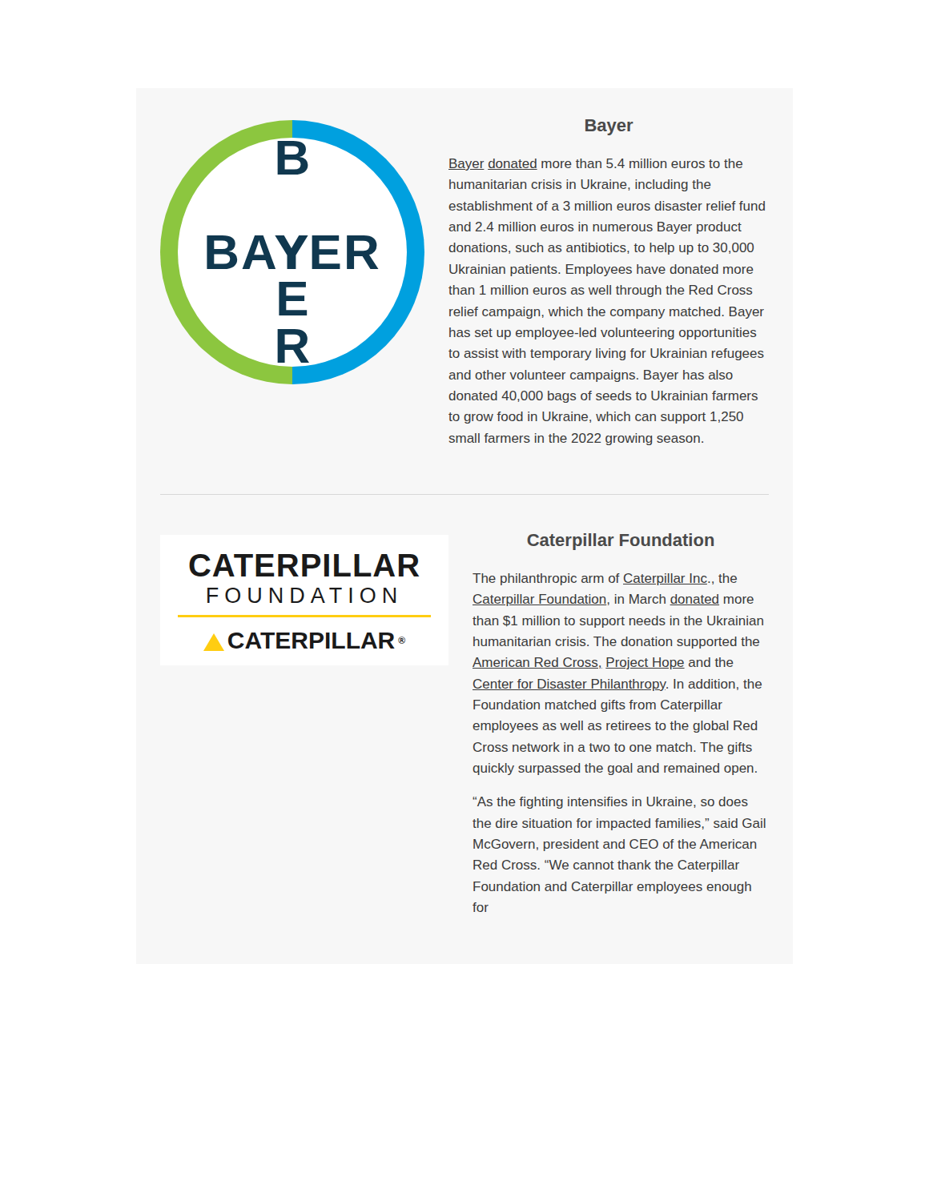BAYER
B A Y E R
Bayer
Bayer donated more than 5.4 million euros to the humanitarian crisis in Ukraine, including the establishment of a 3 million euros disaster relief fund and 2.4 million euros in numerous Bayer product donations, such as antibiotics, to help up to 30,000 Ukrainian patients. Employees have donated more than 1 million euros as well through the Red Cross relief campaign, which the company matched. Bayer has set up employee-led volunteering opportunities to assist with temporary living for Ukrainian refugees and other volunteer campaigns. Bayer has also donated 40,000 bags of seeds to Ukrainian farmers to grow food in Ukraine, which can support 1,250 small farmers in the 2022 growing season.
CATERPILLAR
FOUNDATION
CATERPILLAR®
Caterpillar Foundation
The philanthropic arm of Caterpillar Inc., the Caterpillar Foundation, in March donated more than $1 million to support needs in the Ukrainian humanitarian crisis. The donation supported the American Red Cross, Project Hope and the Center for Disaster Philanthropy. In addition, the Foundation matched gifts from Caterpillar employees as well as retirees to the global Red Cross network in a two to one match. The gifts quickly surpassed the goal and remained open.
“As the fighting intensifies in Ukraine, so does the dire situation for impacted families,” said Gail McGovern, president and CEO of the American Red Cross. “We cannot thank the Caterpillar Foundation and Caterpillar employees enough for